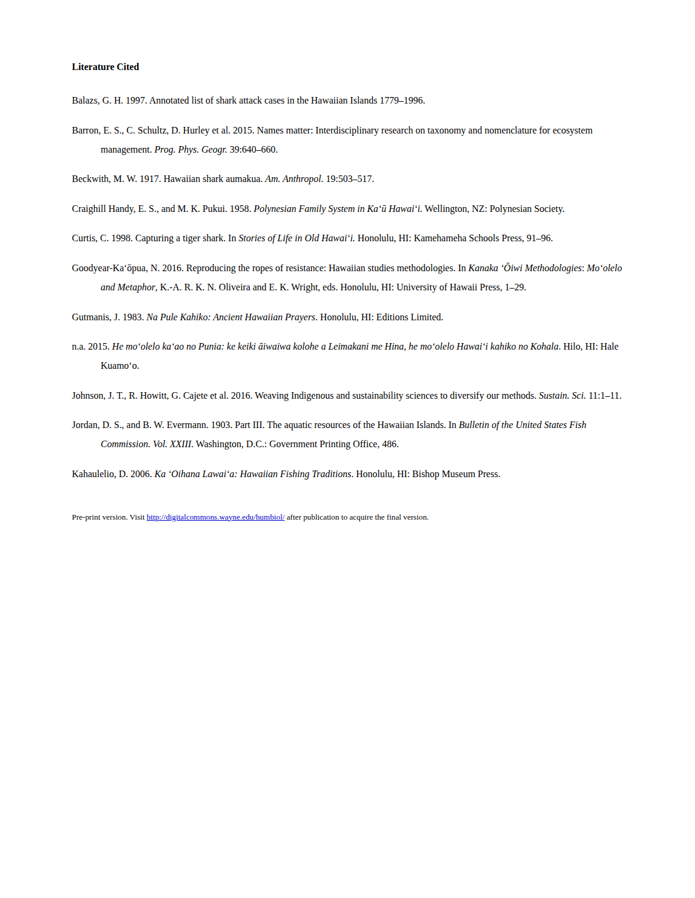Literature Cited
Balazs, G. H. 1997. Annotated list of shark attack cases in the Hawaiian Islands 1779–1996.
Barron, E. S., C. Schultz, D. Hurley et al. 2015. Names matter: Interdisciplinary research on taxonomy and nomenclature for ecosystem management. Prog. Phys. Geogr. 39:640–660.
Beckwith, M. W. 1917. Hawaiian shark aumakua. Am. Anthropol. 19:503–517.
Craighill Handy, E. S., and M. K. Pukui. 1958. Polynesian Family System in Kaʻū Hawaiʻi. Wellington, NZ: Polynesian Society.
Curtis, C. 1998. Capturing a tiger shark. In Stories of Life in Old Hawaiʻi. Honolulu, HI: Kamehameha Schools Press, 91–96.
Goodyear-Kaʻōpua, N. 2016. Reproducing the ropes of resistance: Hawaiian studies methodologies. In Kanaka ʻŌiwi Methodologies: Moʻolelo and Metaphor, K.-A. R. K. N. Oliveira and E. K. Wright, eds. Honolulu, HI: University of Hawaii Press, 1–29.
Gutmanis, J. 1983. Na Pule Kahiko: Ancient Hawaiian Prayers. Honolulu, HI: Editions Limited.
n.a. 2015. He moʻolelo kaʻao no Punia: ke keiki āiwaiwa kolohe a Leimakani me Hina, he moʻolelo Hawaiʻi kahiko no Kohala. Hilo, HI: Hale Kuamoʻo.
Johnson, J. T., R. Howitt, G. Cajete et al. 2016. Weaving Indigenous and sustainability sciences to diversify our methods. Sustain. Sci. 11:1–11.
Jordan, D. S., and B. W. Evermann. 1903. Part III. The aquatic resources of the Hawaiian Islands. In Bulletin of the United States Fish Commission. Vol. XXIII. Washington, D.C.: Government Printing Office, 486.
Kahaulelio, D. 2006. Ka ʻOihana Lawaiʻa: Hawaiian Fishing Traditions. Honolulu, HI: Bishop Museum Press.
Pre-print version. Visit http://digitalcommons.wayne.edu/humbiol/ after publication to acquire the final version.